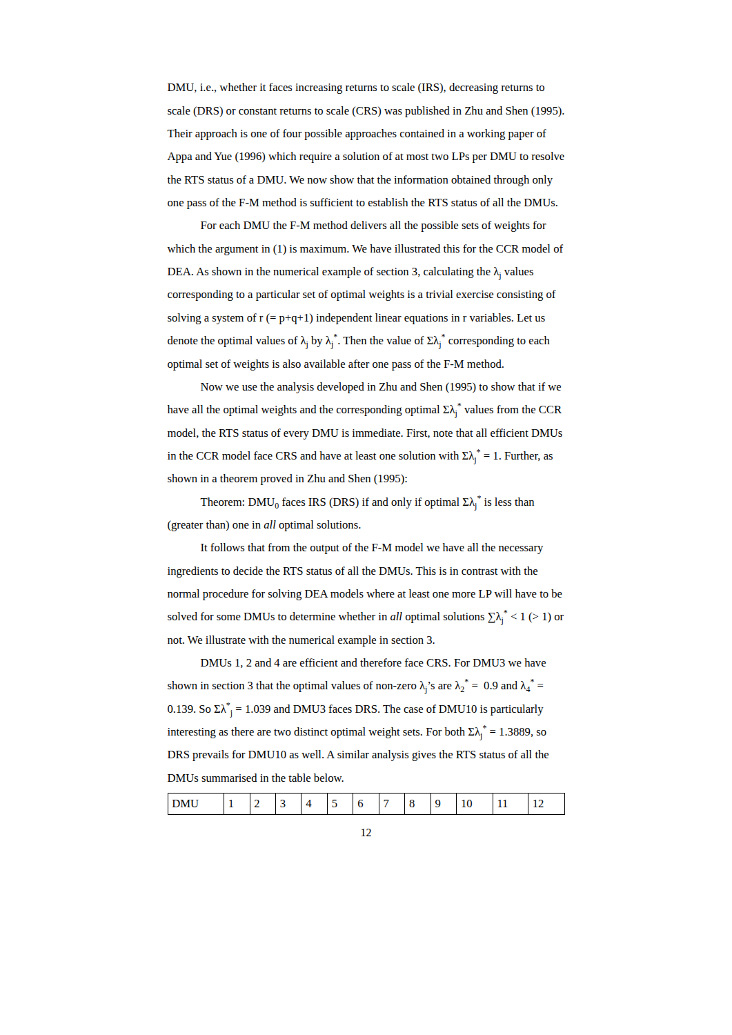DMU, i.e., whether it faces increasing returns to scale (IRS), decreasing returns to scale (DRS) or constant returns to scale (CRS) was published in Zhu and Shen (1995). Their approach is one of four possible approaches contained in a working paper of Appa and Yue (1996) which require a solution of at most two LPs per DMU to resolve the RTS status of a DMU. We now show that the information obtained through only one pass of the F-M method is sufficient to establish the RTS status of all the DMUs.
For each DMU the F-M method delivers all the possible sets of weights for which the argument in (1) is maximum. We have illustrated this for the CCR model of DEA. As shown in the numerical example of section 3, calculating the λj values corresponding to a particular set of optimal weights is a trivial exercise consisting of solving a system of r (= p+q+1) independent linear equations in r variables. Let us denote the optimal values of λj by λj*. Then the value of Σλj* corresponding to each optimal set of weights is also available after one pass of the F-M method.
Now we use the analysis developed in Zhu and Shen (1995) to show that if we have all the optimal weights and the corresponding optimal Σλj* values from the CCR model, the RTS status of every DMU is immediate. First, note that all efficient DMUs in the CCR model face CRS and have at least one solution with Σλj* = 1. Further, as shown in a theorem proved in Zhu and Shen (1995):
Theorem: DMU0 faces IRS (DRS) if and only if optimal Σλj* is less than (greater than) one in all optimal solutions.
It follows that from the output of the F-M model we have all the necessary ingredients to decide the RTS status of all the DMUs. This is in contrast with the normal procedure for solving DEA models where at least one more LP will have to be solved for some DMUs to determine whether in all optimal solutions ∑λj* < 1 (> 1) or not. We illustrate with the numerical example in section 3.
DMUs 1, 2 and 4 are efficient and therefore face CRS. For DMU3 we have shown in section 3 that the optimal values of non-zero λj’s are λ2* = 0.9 and λ4* = 0.139. So Σλ*j = 1.039 and DMU3 faces DRS. The case of DMU10 is particularly interesting as there are two distinct optimal weight sets. For both Σλj* = 1.3889, so DRS prevails for DMU10 as well. A similar analysis gives the RTS status of all the DMUs summarised in the table below.
| DMU | 1 | 2 | 3 | 4 | 5 | 6 | 7 | 8 | 9 | 10 | 11 | 12 |
12